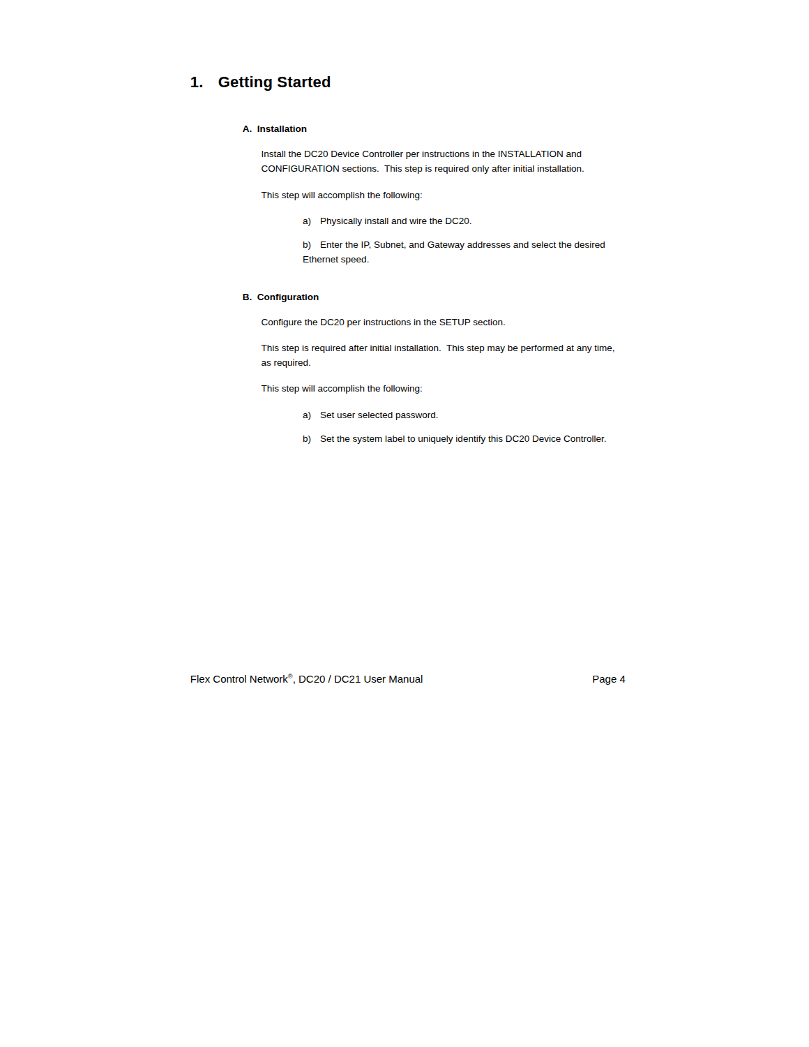1. Getting Started
A. Installation
Install the DC20 Device Controller per instructions in the INSTALLATION and CONFIGURATION sections. This step is required only after initial installation.
This step will accomplish the following:
a) Physically install and wire the DC20.
b) Enter the IP, Subnet, and Gateway addresses and select the desired Ethernet speed.
B. Configuration
Configure the DC20 per instructions in the SETUP section.
This step is required after initial installation. This step may be performed at any time, as required.
This step will accomplish the following:
a) Set user selected password.
b) Set the system label to uniquely identify this DC20 Device Controller.
Flex Control Network®, DC20 / DC21 User Manual
Page 4